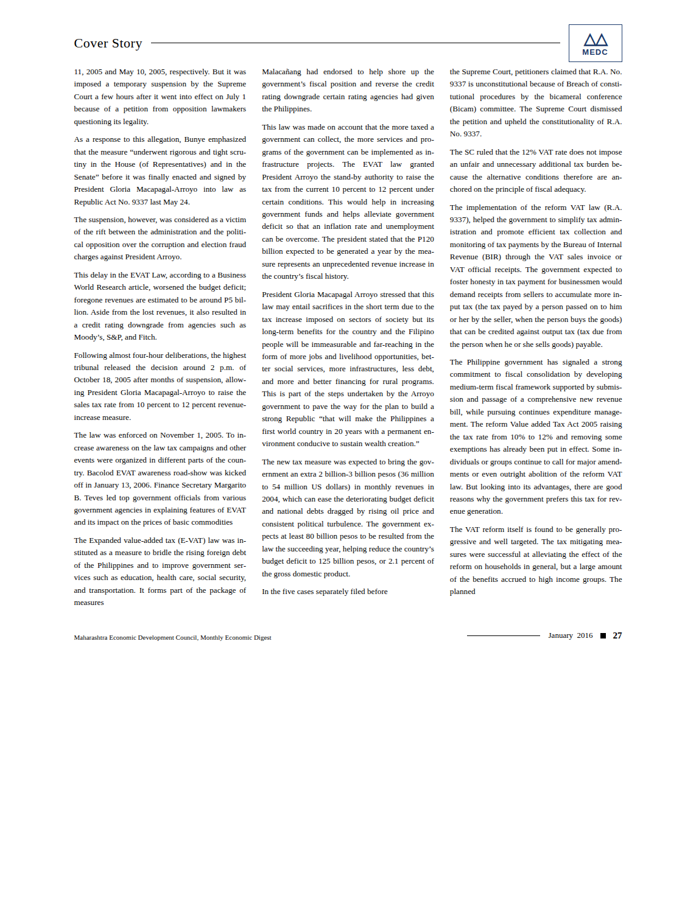Cover Story
△△
MEDC
11, 2005 and May 10, 2005, respectively. But it was imposed a temporary suspension by the Supreme Court a few hours after it went into effect on July 1 because of a petition from opposition lawmakers questioning its legality.
As a response to this allegation, Bunye emphasized that the measure “underwent rigorous and tight scrutiny in the House (of Representatives) and in the Senate” before it was finally enacted and signed by President Gloria Macapagal-Arroyo into law as Republic Act No. 9337 last May 24.
The suspension, however, was considered as a victim of the rift between the administration and the political opposition over the corruption and election fraud charges against President Arroyo.
This delay in the EVAT Law, according to a Business World Research article, worsened the budget deficit; foregone revenues are estimated to be around P5 billion. Aside from the lost revenues, it also resulted in a credit rating downgrade from agencies such as Moody’s, S&P, and Fitch.
Following almost four-hour deliberations, the highest tribunal released the decision around 2 p.m. of October 18, 2005 after months of suspension, allowing President Gloria Macapagal-Arroyo to raise the sales tax rate from 10 percent to 12 percent revenue-increase measure.
The law was enforced on November 1, 2005. To increase awareness on the law tax campaigns and other events were organized in different parts of the country. Bacolod EVAT awareness road-show was kicked off in January 13, 2006. Finance Secretary Margarito B. Teves led top government officials from various government agencies in explaining features of EVAT and its impact on the prices of basic commodities
The Expanded value-added tax (E-VAT) law was instituted as a measure to bridle the rising foreign debt of the Philippines and to improve government services such as education, health care, social security, and transportation. It forms part of the package of measures
Malacañang had endorsed to help shore up the government’s fiscal position and reverse the credit rating downgrade certain rating agencies had given the Philippines.
This law was made on account that the more taxed a government can collect, the more services and programs of the government can be implemented as infrastructure projects. The EVAT law granted President Arroyo the stand-by authority to raise the tax from the current 10 percent to 12 percent under certain conditions. This would help in increasing government funds and helps alleviate government deficit so that an inflation rate and unemployment can be overcome. The president stated that the P120 billion expected to be generated a year by the measure represents an unprecedented revenue increase in the country’s fiscal history.
President Gloria Macapagal Arroyo stressed that this law may entail sacrifices in the short term due to the tax increase imposed on sectors of society but its long-term benefits for the country and the Filipino people will be immeasurable and far-reaching in the form of more jobs and livelihood opportunities, better social services, more infrastructures, less debt, and more and better financing for rural programs. This is part of the steps undertaken by the Arroyo government to pave the way for the plan to build a strong Republic “that will make the Philippines a first world country in 20 years with a permanent environment conducive to sustain wealth creation.”
The new tax measure was expected to bring the government an extra 2 billion-3 billion pesos (36 million to 54 million US dollars) in monthly revenues in 2004, which can ease the deteriorating budget deficit and national debts dragged by rising oil price and consistent political turbulence. The government expects at least 80 billion pesos to be resulted from the law the succeeding year, helping reduce the country’s budget deficit to 125 billion pesos, or 2.1 percent of the gross domestic product.
In the five cases separately filed before
the Supreme Court, petitioners claimed that R.A. No. 9337 is unconstitutional because of Breach of constitutional procedures by the bicameral conference (Bicam) committee. The Supreme Court dismissed the petition and upheld the constitutionality of R.A. No. 9337.
The SC ruled that the 12% VAT rate does not impose an unfair and unnecessary additional tax burden because the alternative conditions therefore are anchored on the principle of fiscal adequacy.
The implementation of the reform VAT law (R.A. 9337), helped the government to simplify tax administration and promote efficient tax collection and monitoring of tax payments by the Bureau of Internal Revenue (BIR) through the VAT sales invoice or VAT official receipts. The government expected to foster honesty in tax payment for businessmen would demand receipts from sellers to accumulate more input tax (the tax payed by a person passed on to him or her by the seller, when the person buys the goods) that can be credited against output tax (tax due from the person when he or she sells goods) payable.
The Philippine government has signaled a strong commitment to fiscal consolidation by developing medium-term fiscal framework supported by submission and passage of a comprehensive new revenue bill, while pursuing continues expenditure management. The reform Value added Tax Act 2005 raising the tax rate from 10% to 12% and removing some exemptions has already been put in effect. Some individuals or groups continue to call for major amendments or even outright abolition of the reform VAT law. But looking into its advantages, there are good reasons why the government prefers this tax for revenue generation.
The VAT reform itself is found to be generally progressive and well targeted. The tax mitigating measures were successful at alleviating the effect of the reform on households in general, but a large amount of the benefits accrued to high income groups. The planned
Maharashtra Economic Development Council, Monthly Economic Digest
January 2016 27